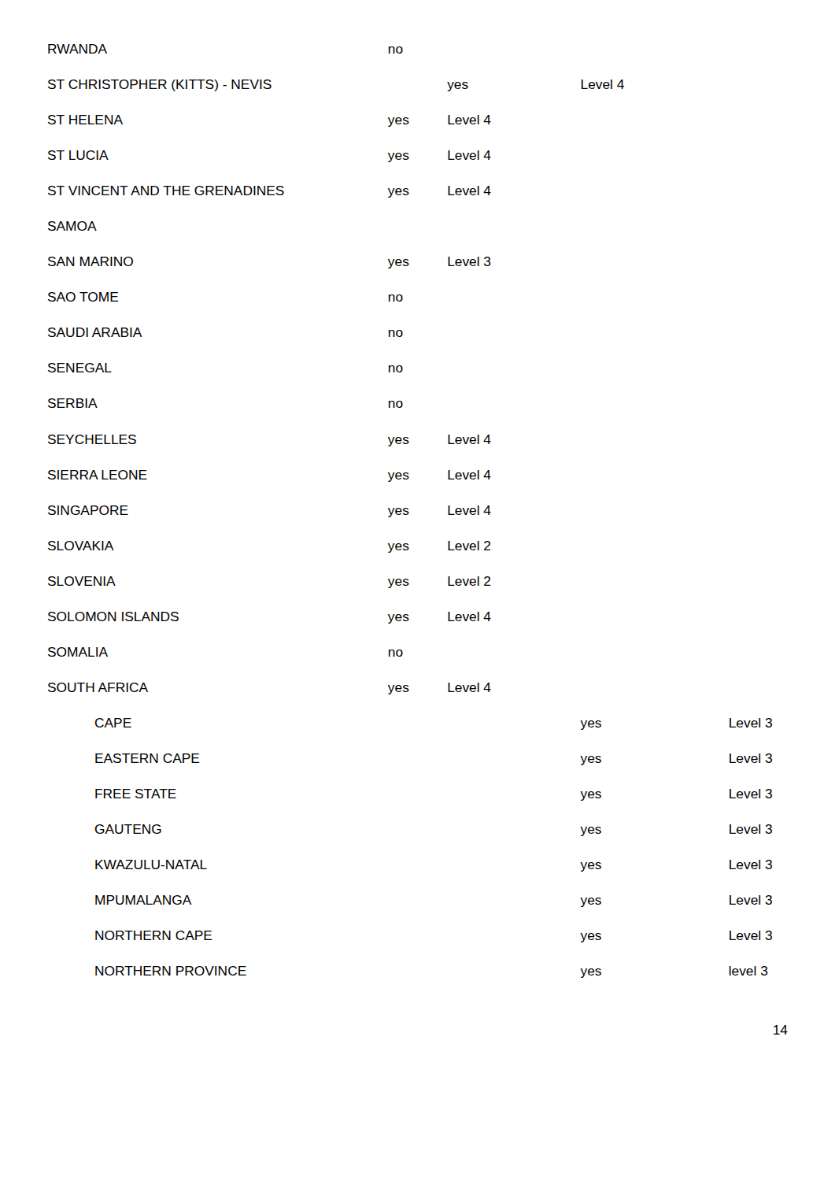| RWANDA | no | | | |
| ST CHRISTOPHER (KITTS) - NEVIS | | yes | Level 4 | |
| ST HELENA | yes | Level 4 | | |
| ST LUCIA | yes | Level 4 | | |
| ST VINCENT AND THE GRENADINES | yes | Level 4 | | |
| SAMOA | | | | |
| SAN MARINO | yes | Level 3 | | |
| SAO TOME | no | | | |
| SAUDI ARABIA | no | | | |
| SENEGAL | no | | | |
| SERBIA | no | | | |
| SEYCHELLES | yes | Level 4 | | |
| SIERRA LEONE | yes | Level 4 | | |
| SINGAPORE | yes | Level 4 | | |
| SLOVAKIA | yes | Level 2 | | |
| SLOVENIA | yes | Level 2 | | |
| SOLOMON ISLANDS | yes | Level 4 | | |
| SOMALIA | no | | | |
| SOUTH AFRICA | yes | Level 4 | | |
| CAPE | | | yes | Level 3 |
| EASTERN CAPE | | | yes | Level 3 |
| FREE STATE | | | yes | Level 3 |
| GAUTENG | | | yes | Level 3 |
| KWAZULU-NATAL | | | yes | Level 3 |
| MPUMALANGA | | | yes | Level 3 |
| NORTHERN CAPE | | | yes | Level 3 |
| NORTHERN PROVINCE | | | yes | level 3 |
14